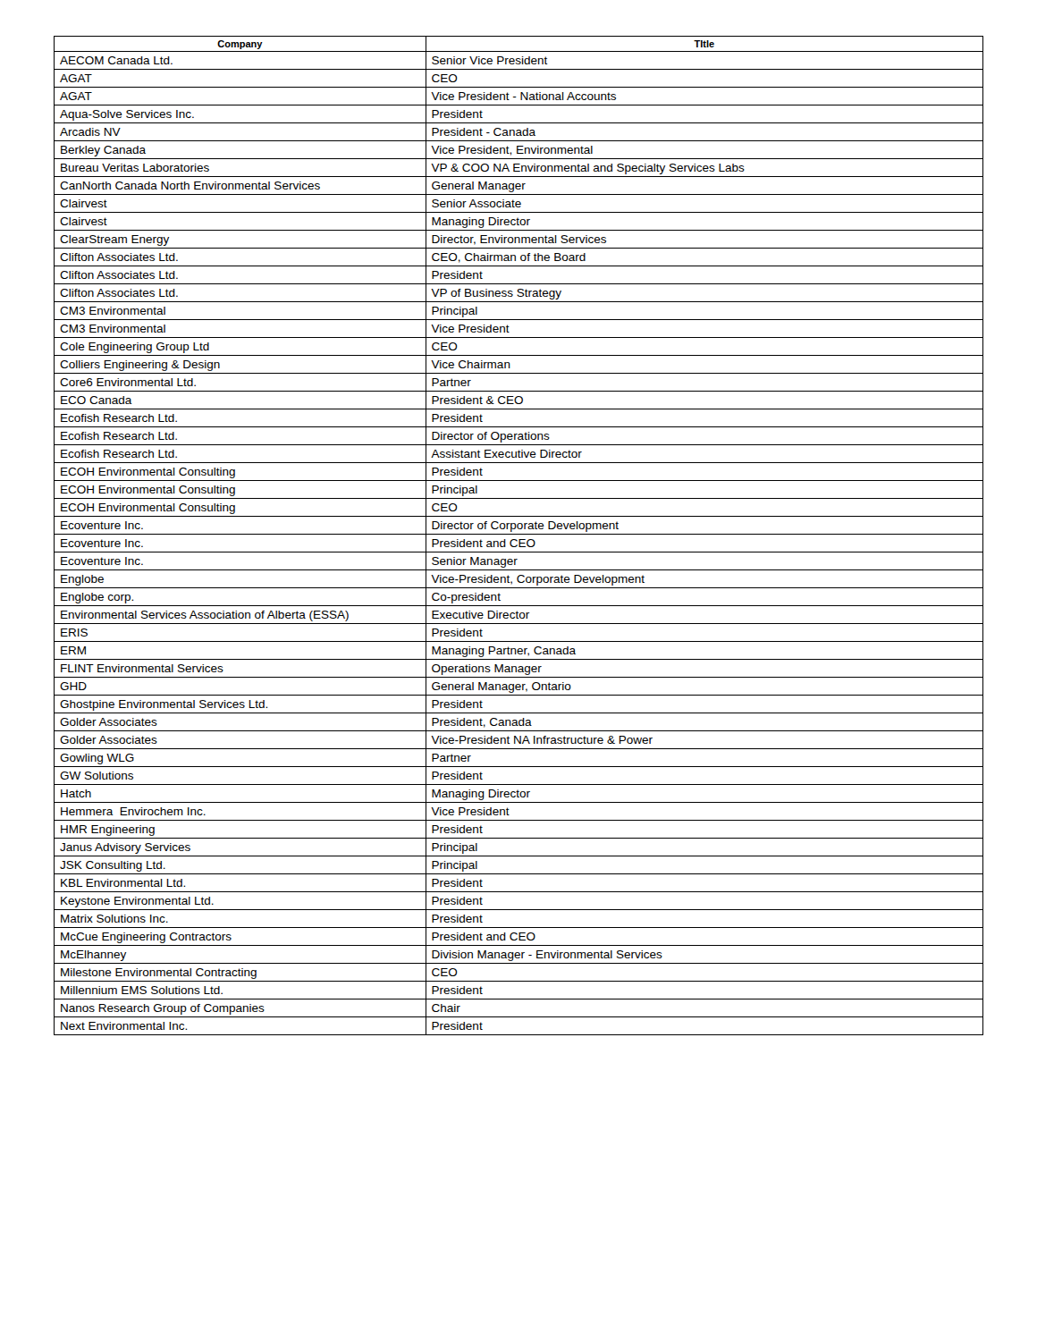| Company | TItle |
| --- | --- |
| AECOM Canada Ltd. | Senior Vice President |
| AGAT | CEO |
| AGAT | Vice President - National Accounts |
| Aqua-Solve Services Inc. | President |
| Arcadis NV | President - Canada |
| Berkley Canada | Vice President, Environmental |
| Bureau Veritas Laboratories | VP & COO NA Environmental and Specialty Services Labs |
| CanNorth Canada North Environmental Services | General Manager |
| Clairvest | Senior Associate |
| Clairvest | Managing Director |
| ClearStream Energy | Director, Environmental Services |
| Clifton Associates Ltd. | CEO, Chairman of the Board |
| Clifton Associates Ltd. | President |
| Clifton Associates Ltd. | VP of Business Strategy |
| CM3 Environmental | Principal |
| CM3 Environmental | Vice President |
| Cole Engineering Group Ltd | CEO |
| Colliers Engineering & Design | Vice Chairman |
| Core6 Environmental Ltd. | Partner |
| ECO Canada | President & CEO |
| Ecofish Research Ltd. | President |
| Ecofish Research Ltd. | Director of Operations |
| Ecofish Research Ltd. | Assistant Executive Director |
| ECOH Environmental Consulting | President |
| ECOH Environmental Consulting | Principal |
| ECOH Environmental Consulting | CEO |
| Ecoventure Inc. | Director of Corporate Development |
| Ecoventure Inc. | President and CEO |
| Ecoventure Inc. | Senior Manager |
| Englobe | Vice-President, Corporate Development |
| Englobe corp. | Co-president |
| Environmental Services Association of Alberta (ESSA) | Executive Director |
| ERIS | President |
| ERM | Managing Partner, Canada |
| FLINT Environmental Services | Operations Manager |
| GHD | General Manager, Ontario |
| Ghostpine Environmental Services Ltd. | President |
| Golder Associates | President, Canada |
| Golder Associates | Vice-President NA Infrastructure & Power |
| Gowling WLG | Partner |
| GW Solutions | President |
| Hatch | Managing Director |
| Hemmera Envirochem Inc. | Vice President |
| HMR Engineering | President |
| Janus Advisory Services | Principal |
| JSK Consulting Ltd. | Principal |
| KBL Environmental Ltd. | President |
| Keystone Environmental Ltd. | President |
| Matrix Solutions Inc. | President |
| McCue Engineering Contractors | President and CEO |
| McElhanney | Division Manager - Environmental Services |
| Milestone Environmental Contracting | CEO |
| Millennium EMS Solutions Ltd. | President |
| Nanos Research Group of Companies | Chair |
| Next Environmental Inc. | President |